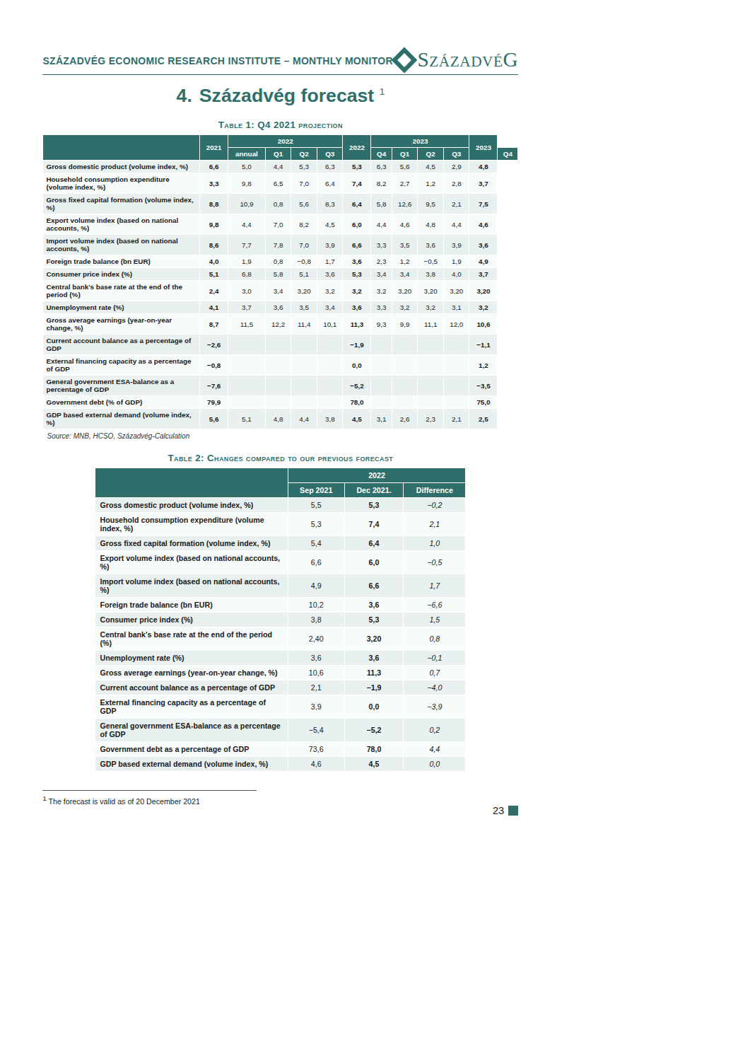Századvég Economic Research Institute – Monthly Monitor
SZÁZADVÉG
4. Századvég forecast 1
Table 1: Q4 2021 projection
| | 2021 | 2022 | 2022 | 2023 | 2023 |
| --- | --- | --- | --- | --- | --- |
| annual | Q1 | Q2 | Q3 | Q4 | Q1 | Q2 | Q3 | Q4 |
| Gross domestic product (volume index, %) | 6,6 | 5,0 | 4,4 | 5,3 | 6,3 | 5,3 | 6,3 | 5,6 | 4,5 | 2,9 | 4,8 |
| Household consumption expenditure (volume index, %) | 3,3 | 9,8 | 6,5 | 7,0 | 6,4 | 7,4 | 8,2 | 2,7 | 1,2 | 2,8 | 3,7 |
| Gross fixed capital formation (volume index, %) | 8,8 | 10,9 | 0,8 | 5,6 | 8,3 | 6,4 | 5,8 | 12,6 | 9,5 | 2,1 | 7,5 |
| Export volume index (based on national accounts, %) | 9,8 | 4,4 | 7,0 | 8,2 | 4,5 | 6,0 | 4,4 | 4,6 | 4,8 | 4,4 | 4,6 |
| Import volume index (based on national accounts, %) | 8,6 | 7,7 | 7,8 | 7,0 | 3,9 | 6,6 | 3,3 | 3,5 | 3,6 | 3,9 | 3,6 |
| Foreign trade balance (bn EUR) | 4,0 | 1,9 | 0,8 | −0,8 | 1,7 | 3,6 | 2,3 | 1,2 | −0,5 | 1,9 | 4,9 |
| Consumer price index (%) | 5,1 | 6,8 | 5,8 | 5,1 | 3,6 | 5,3 | 3,4 | 3,4 | 3,8 | 4,0 | 3,7 |
| Central bank's base rate at the end of the period (%) | 2,4 | 3,0 | 3,4 | 3,20 | 3,2 | 3,2 | 3,2 | 3,20 | 3,20 | 3,20 | 3,20 |
| Unemployment rate (%) | 4,1 | 3,7 | 3,6 | 3,5 | 3,4 | 3,6 | 3,3 | 3,2 | 3,2 | 3,1 | 3,2 |
| Gross average earnings (year-on-year change, %) | 8,7 | 11,5 | 12,2 | 11,4 | 10,1 | 11,3 | 9,3 | 9,9 | 11,1 | 12,0 | 10,6 |
| Current account balance as a percentage of GDP | −2,6 | | | | | −1,9 | | | | | −1,1 |
| External financing capacity as a percentage of GDP | −0,8 | | | | | 0,0 | | | | | 1,2 |
| General government ESA-balance as a percentage of GDP | −7,6 | | | | | −5,2 | | | | | −3,5 |
| Government debt (% of GDP) | 79,9 | | | | | 78,0 | | | | | 75,0 |
| GDP based external demand (volume index, %) | 5,6 | 5,1 | 4,8 | 4,4 | 3,8 | 4,5 | 3,1 | 2,6 | 2,3 | 2,1 | 2,5 |
Source: MNB, HCSO, Századvég-Calculation
Table 2: Changes compared to our previous forecast
| | 2022 |
| --- | --- |
| Sep 2021 | Dec 2021. | Difference |
| Gross domestic product (volume index, %) | 5,5 | 5,3 | −0,2 |
| Household consumption expenditure (volume index, %) | 5,3 | 7,4 | 2,1 |
| Gross fixed capital formation (volume index, %) | 5,4 | 6,4 | 1,0 |
| Export volume index (based on national accounts, %) | 6,6 | 6,0 | −0,5 |
| Import volume index (based on national accounts, %) | 4,9 | 6,6 | 1,7 |
| Foreign trade balance (bn EUR) | 10,2 | 3,6 | −6,6 |
| Consumer price index (%) | 3,8 | 5,3 | 1,5 |
| Central bank's base rate at the end of the period (%) | 2,40 | 3,20 | 0,8 |
| Unemployment rate (%) | 3,6 | 3,6 | −0,1 |
| Gross average earnings (year-on-year change, %) | 10,6 | 11,3 | 0,7 |
| Current account balance as a percentage of GDP | 2,1 | −1,9 | −4,0 |
| External financing capacity as a percentage of GDP | 3,9 | 0,0 | −3,9 |
| General government ESA-balance as a percentage of GDP | −5,4 | −5,2 | 0,2 |
| Government debt as a percentage of GDP | 73,6 | 78,0 | 4,4 |
| GDP based external demand (volume index, %) | 4,6 | 4,5 | 0,0 |
1 The forecast is valid as of 20 December 2021
23